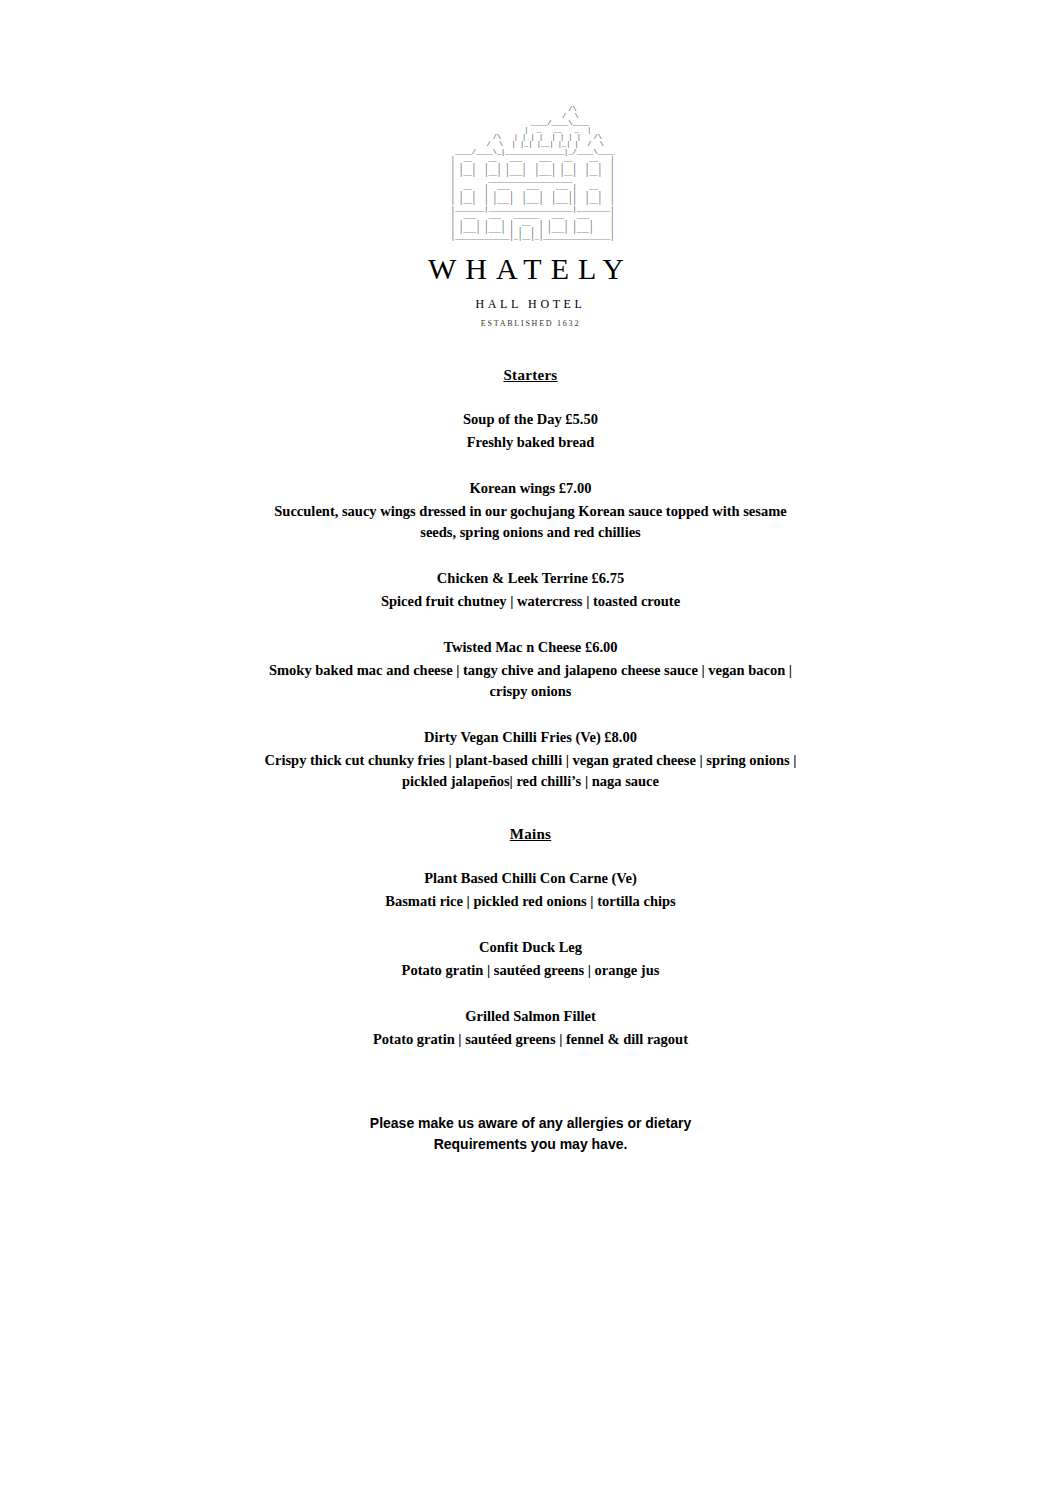/\
                   /  \
              ____/____\____
             |  _   __   _  |
        /\   | | | |  | | | |   /\
       /  \  | |_| |__| |_| |  /  \
  ____/____\_|______________|_/____\____
 |  __    __   ___    ___   __    __   |
 | |  |  |  | |   |  |   | |  |  |  |  |
 | |__|  |__| |___|  |___| |__|  |__|  |
 |        ____________________         |
 |  __   |  ___    ___    ___ |   __   |
 | |  |  | |   |  |   |  |   ||  |  |  |
 | |__|  | |___|  |___|  |___||  |__|  |
 |_______|____________________|________|
 |  ___   ___   ______   ___   ___     |
 | |   | |   | |  __  | |   | |   |    |
 | |___| |___| | |  | | |___| |___|    |
 |_____________|_|__|_|________________|
WHATELY
HALL HOTEL
ESTABLISHED 1632
Starters
Soup of the Day £5.50
Freshly baked bread
Korean wings £7.00
Succulent, saucy wings dressed in our gochujang Korean sauce topped with sesame seeds, spring onions and red chillies
Chicken & Leek Terrine £6.75
Spiced fruit chutney | watercress | toasted croute
Twisted Mac n Cheese £6.00
Smoky baked mac and cheese | tangy chive and jalapeno cheese sauce | vegan bacon | crispy onions
Dirty Vegan Chilli Fries (Ve) £8.00
Crispy thick cut chunky fries | plant-based chilli | vegan grated cheese | spring onions | pickled jalapeños| red chilli’s | naga sauce
Mains
Plant Based Chilli Con Carne (Ve)
Basmati rice | pickled red onions | tortilla chips
Confit Duck Leg
Potato gratin | sautéed greens | orange jus
Grilled Salmon Fillet
Potato gratin | sautéed greens | fennel & dill ragout
Please make us aware of any allergies or dietary Requirements you may have.